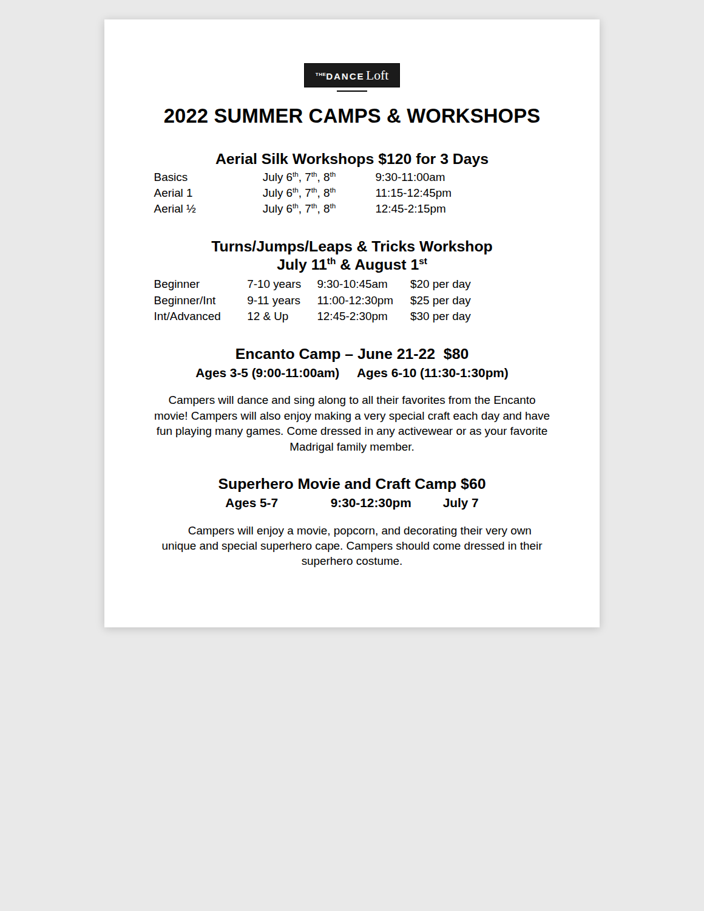THE DANCE Loft
2022 SUMMER CAMPS & WORKSHOPS
Aerial Silk Workshops $120 for 3 Days
| Basics | July 6 th , 7 th , 8 th | 9:30-11:00am |
| Aerial 1 | July 6 th , 7 th , 8 th | 11:15-12:45pm |
| Aerial ½ | July 6 th , 7 th , 8 th | 12:45-2:15pm |
Turns/Jumps/Leaps & Tricks Workshop
July 11th & August 1st
| Beginner | 7-10 years | 9:30-10:45am | $20 per day |
| Beginner/Int | 9-11 years | 11:00-12:30pm | $25 per day |
| Int/Advanced | 12 & Up | 12:45-2:30pm | $30 per day |
Encanto Camp – June 21-22 $80
Ages 3-5 (9:00-11:00am) Ages 6-10 (11:30-1:30pm)
Campers will dance and sing along to all their favorites from the Encanto movie! Campers will also enjoy making a very special craft each day and have fun playing many games. Come dressed in any activewear or as your favorite Madrigal family member.
Superhero Movie and Craft Camp $60
Ages 5-7 9:30-12:30pm July 7
Campers will enjoy a movie, popcorn, and decorating their very own unique and special superhero cape. Campers should come dressed in their superhero costume.